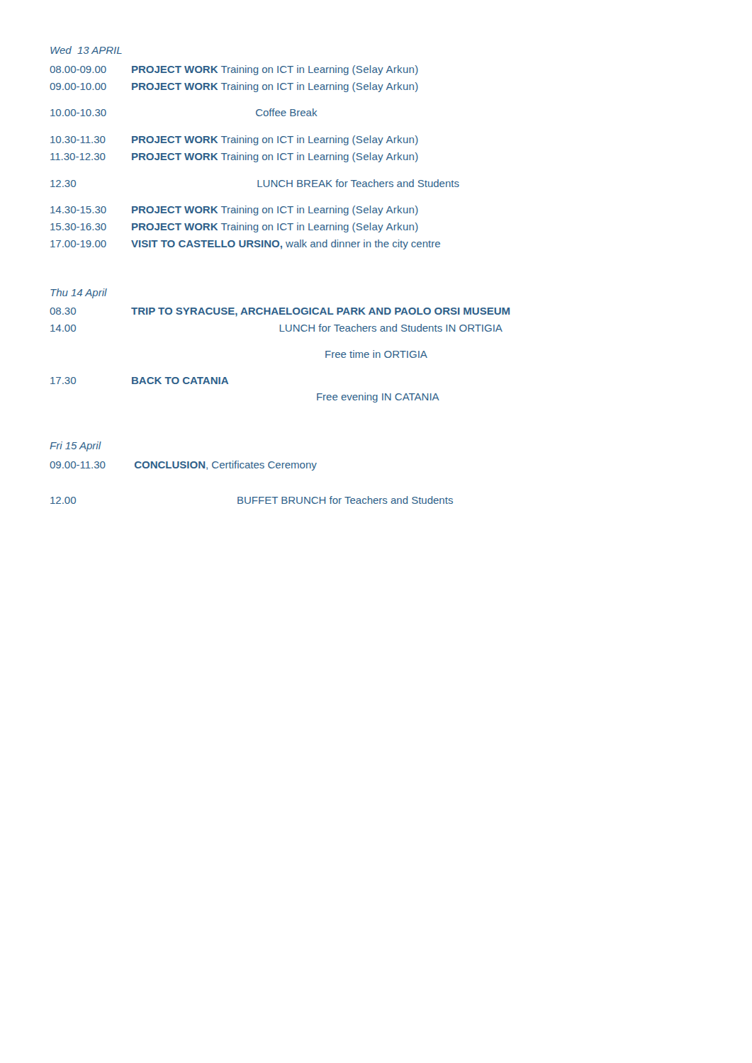Wed 13 APRIL
| 08.00-09.00 | PROJECT WORK Training on ICT in Learning (Selay Arkun) |
| 09.00-10.00 | PROJECT WORK Training on ICT in Learning (Selay Arkun) |
| 10.00-10.30 | Coffee Break |
| 10.30-11.30 | PROJECT WORK Training on ICT in Learning (Selay Arkun) |
| 11.30-12.30 | PROJECT WORK Training on ICT in Learning (Selay Arkun) |
| 12.30 | LUNCH BREAK for Teachers and Students |
| 14.30-15.30 | PROJECT WORK Training on ICT in Learning (Selay Arkun) |
| 15.30-16.30 | PROJECT WORK Training on ICT in Learning (Selay Arkun) |
| 17.00-19.00 | VISIT TO CASTELLO URSINO, walk and dinner in the city centre |
Thu 14 April
| 08.30 | TRIP TO SYRACUSE, ARCHAELOGICAL PARK AND PAOLO ORSI MUSEUM |
| 14.00 | LUNCH for Teachers and Students IN ORTIGIA |
Free time in ORTIGIA
| 17.30 | BACK TO CATANIA |
| | Free evening IN CATANIA |
Fri 15 April
| 09.00-11.30 | CONCLUSION , Certificates Ceremony |
| 12.00 | BUFFET BRUNCH for Teachers and Students |